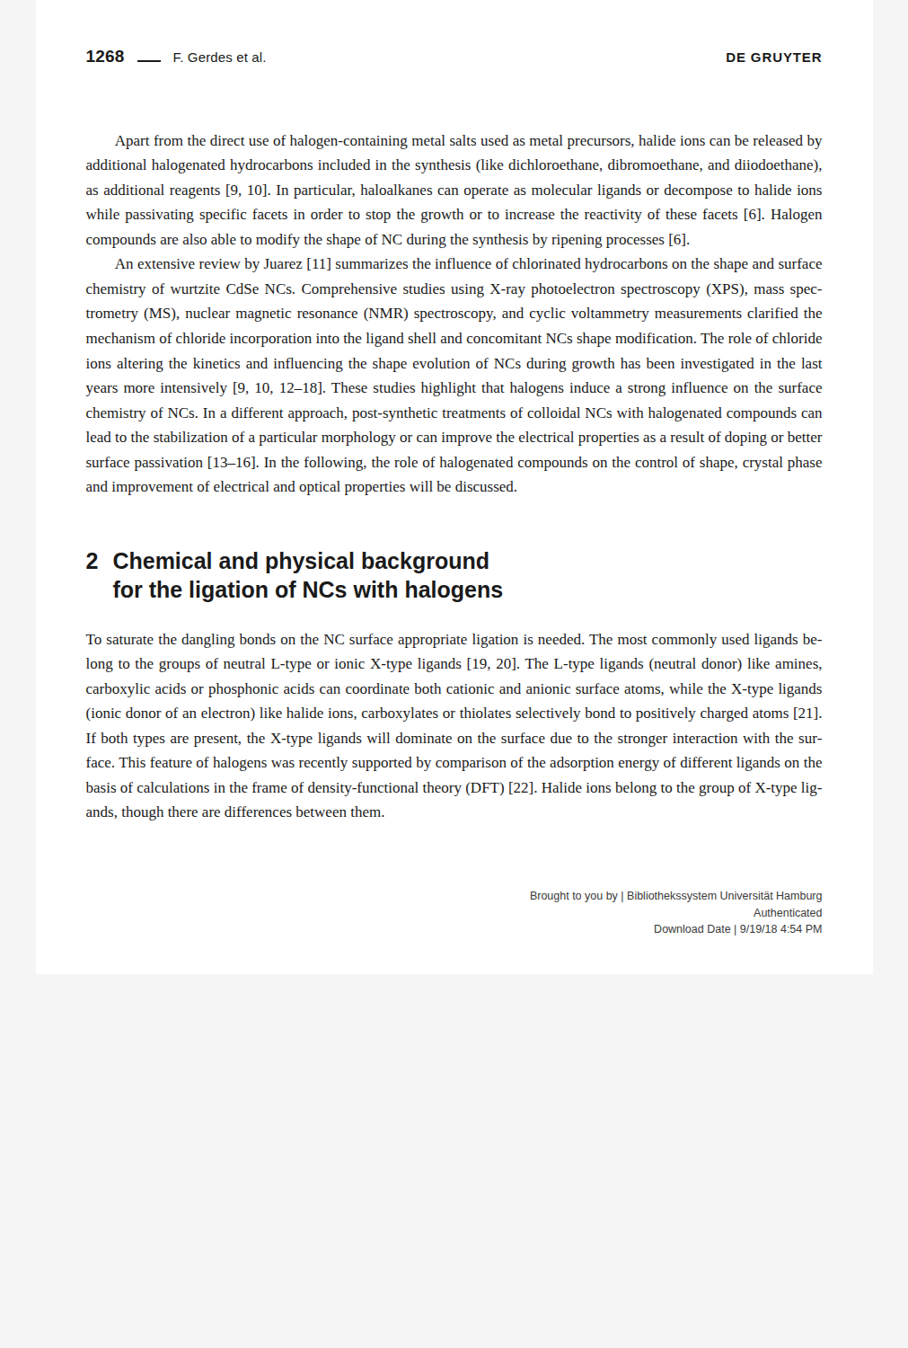1268 F. Gerdes et al.
De Gruyter
Apart from the direct use of halogen-containing metal salts used as metal precursors, halide ions can be released by additional halogenated hydrocarbons included in the synthesis (like dichloroethane, dibromoethane, and diiodoethane), as additional reagents [9, 10]. In particular, haloalkanes can operate as molecular ligands or decompose to halide ions while passivating specific facets in order to stop the growth or to increase the reactivity of these facets [6]. Halogen compounds are also able to modify the shape of NC during the synthesis by ripening processes [6].
An extensive review by Juarez [11] summarizes the influence of chlorinated hydrocarbons on the shape and surface chemistry of wurtzite CdSe NCs. Comprehensive studies using X-ray photoelectron spectroscopy (XPS), mass spectrometry (MS), nuclear magnetic resonance (NMR) spectroscopy, and cyclic voltammetry measurements clarified the mechanism of chloride incorporation into the ligand shell and concomitant NCs shape modification. The role of chloride ions altering the kinetics and influencing the shape evolution of NCs during growth has been investigated in the last years more intensively [9, 10, 12–18]. These studies highlight that halogens induce a strong influence on the surface chemistry of NCs. In a different approach, post-synthetic treatments of colloidal NCs with halogenated compounds can lead to the stabilization of a particular morphology or can improve the electrical properties as a result of doping or better surface passivation [13–16]. In the following, the role of halogenated compounds on the control of shape, crystal phase and improvement of electrical and optical properties will be discussed.
2 Chemical and physical background
for the ligation of NCs with halogens
To saturate the dangling bonds on the NC surface appropriate ligation is needed. The most commonly used ligands belong to the groups of neutral L-type or ionic X-type ligands [19, 20]. The L-type ligands (neutral donor) like amines, carboxylic acids or phosphonic acids can coordinate both cationic and anionic surface atoms, while the X-type ligands (ionic donor of an electron) like halide ions, carboxylates or thiolates selectively bond to positively charged atoms [21]. If both types are present, the X-type ligands will dominate on the surface due to the stronger interaction with the surface. This feature of halogens was recently supported by comparison of the adsorption energy of different ligands on the basis of calculations in the frame of density-functional theory (DFT) [22]. Halide ions belong to the group of X-type ligands, though there are differences between them.
Brought to you by | Bibliothekssystem Universität Hamburg
Authenticated
Download Date | 9/19/18 4:54 PM